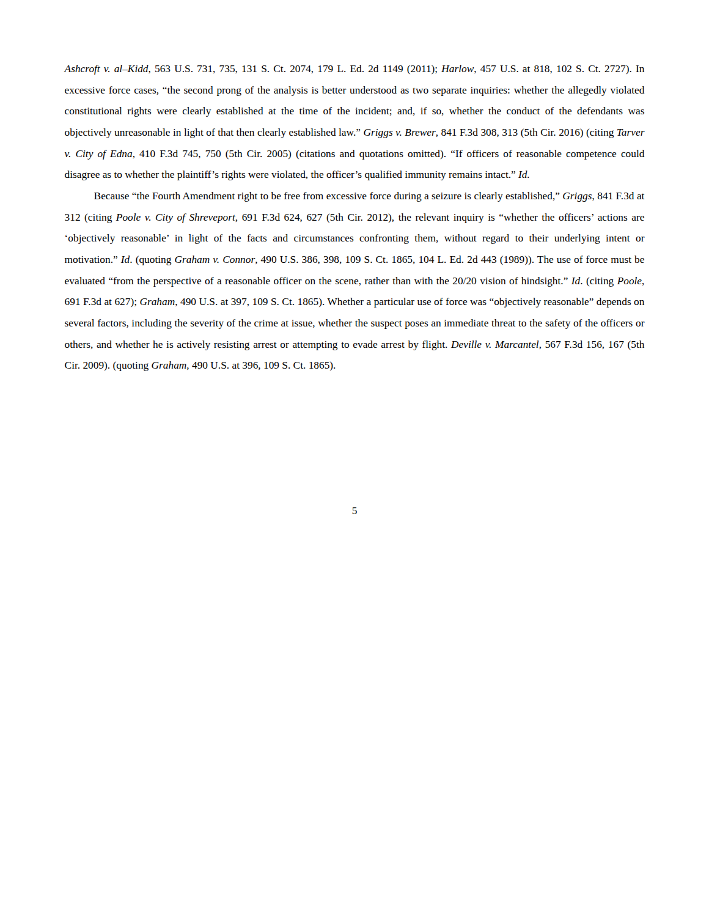Ashcroft v. al–Kidd, 563 U.S. 731, 735, 131 S. Ct. 2074, 179 L. Ed. 2d 1149 (2011); Harlow, 457 U.S. at 818, 102 S. Ct. 2727). In excessive force cases, “the second prong of the analysis is better understood as two separate inquiries: whether the allegedly violated constitutional rights were clearly established at the time of the incident; and, if so, whether the conduct of the defendants was objectively unreasonable in light of that then clearly established law.” Griggs v. Brewer, 841 F.3d 308, 313 (5th Cir. 2016) (citing Tarver v. City of Edna, 410 F.3d 745, 750 (5th Cir. 2005) (citations and quotations omitted). “If officers of reasonable competence could disagree as to whether the plaintiff’s rights were violated, the officer’s qualified immunity remains intact.” Id.
Because “the Fourth Amendment right to be free from excessive force during a seizure is clearly established,” Griggs, 841 F.3d at 312 (citing Poole v. City of Shreveport, 691 F.3d 624, 627 (5th Cir. 2012), the relevant inquiry is “whether the officers’ actions are ‘objectively reasonable’ in light of the facts and circumstances confronting them, without regard to their underlying intent or motivation.” Id. (quoting Graham v. Connor, 490 U.S. 386, 398, 109 S. Ct. 1865, 104 L. Ed. 2d 443 (1989)). The use of force must be evaluated “from the perspective of a reasonable officer on the scene, rather than with the 20/20 vision of hindsight.” Id. (citing Poole, 691 F.3d at 627); Graham, 490 U.S. at 397, 109 S. Ct. 1865). Whether a particular use of force was “objectively reasonable” depends on several factors, including the severity of the crime at issue, whether the suspect poses an immediate threat to the safety of the officers or others, and whether he is actively resisting arrest or attempting to evade arrest by flight. Deville v. Marcantel, 567 F.3d 156, 167 (5th Cir. 2009). (quoting Graham, 490 U.S. at 396, 109 S. Ct. 1865).
5